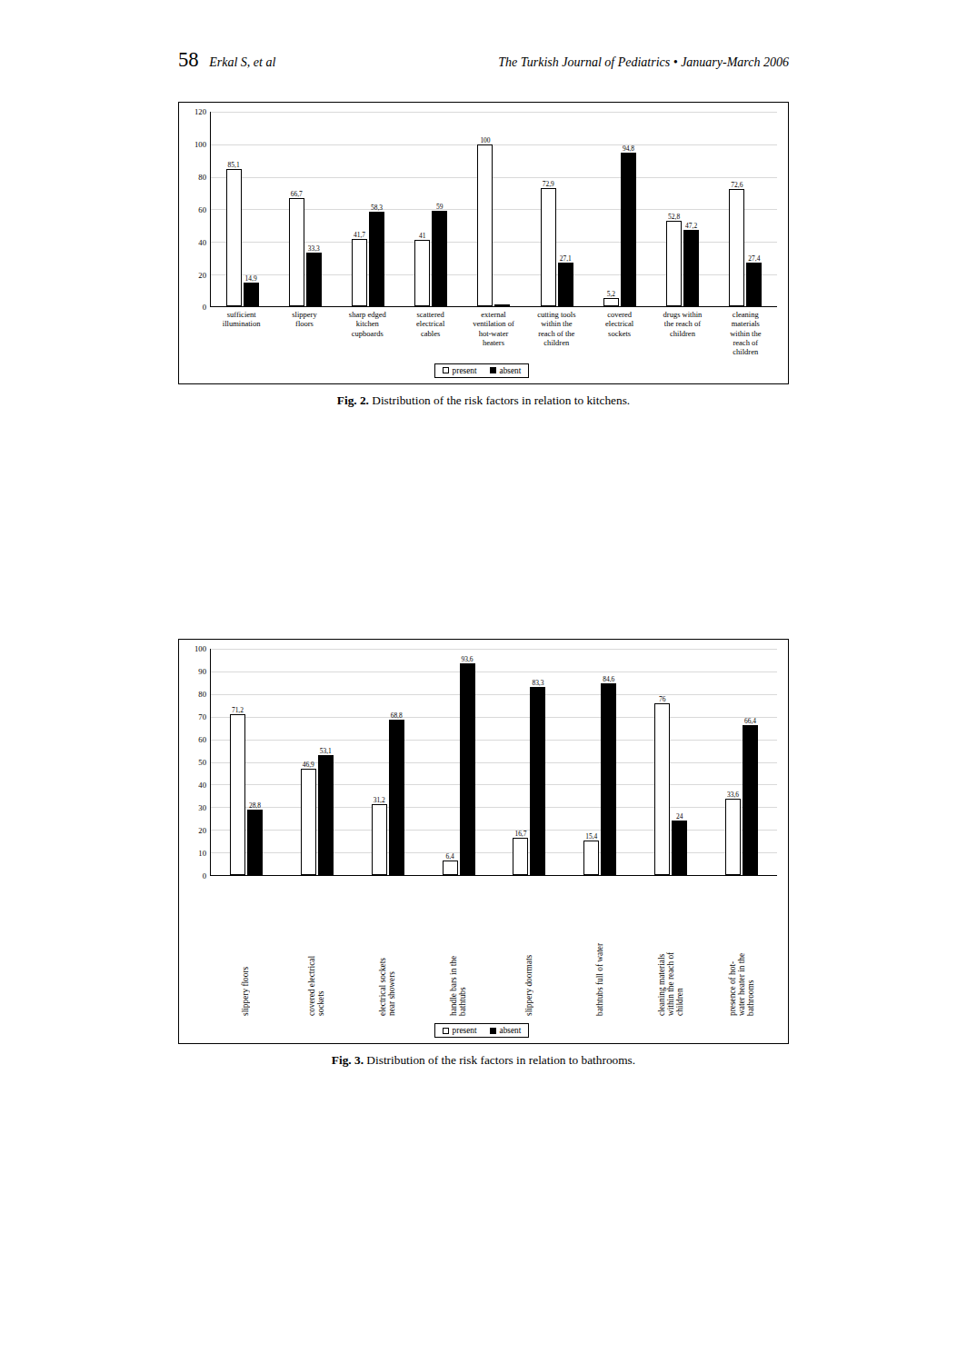58 Erkal S, et al
The Turkish Journal of Pediatrics • January-March 2006
120
100
80
60
40
20
0
85,1
14,9
66,7
33,3
41,7
58,3
41
59
100
72,9
27,1
5,2
94,8
52,8
47,2
72,6
27,4
sufficient
illumination
slippery
floors
sharp edged
kitchen
cupboards
scattered
electrical
cables
external
ventilation of
hot-water
heaters
cutting tools
within the
reach of the
children
covered
electrical
sockets
drugs within
the reach of
children
cleaning
materials
within the
reach of
children
present absent
Fig. 2. Distribution of the risk factors in relation to kitchens.
100
90
80
70
60
50
40
30
20
10
0
71,2
28,8
46,9
53,1
31,2
68,8
6,4
93,6
16,7
83,3
15,4
84,6
76
24
33,6
66,4
slippery floors
covered electrical
sockets
electrical sockets
near showers
handle bars in the
bathtubs
slippery doormats
bathtubs full of water
cleaning materials
within the reach of
children
presence of hot-
water heater in the
bathrooms
present absent
Fig. 3. Distribution of the risk factors in relation to bathrooms.